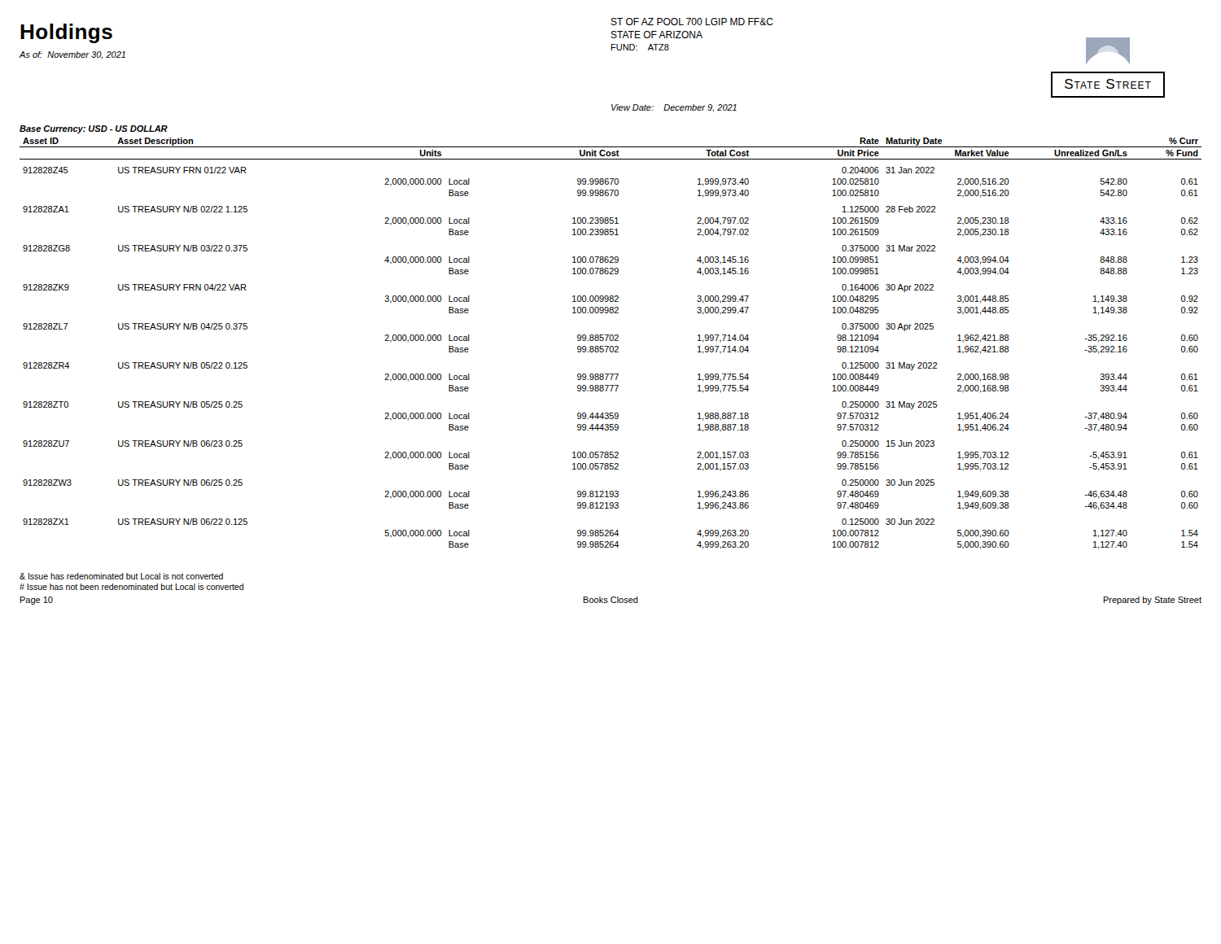Holdings
ST OF AZ POOL 700 LGIP MD FF&C
STATE OF ARIZONA
FUND: ATZ8
State Street
As of: November 30, 2021
View Date: December 9, 2021
Base Currency: USD - US DOLLAR
| Asset ID | Asset Description | | | | Rate | Maturity Date | | % Curr |
| --- | --- | --- | --- | --- | --- | --- | --- | --- |
| | Units | | Unit Cost | Total Cost | Unit Price | Market Value | Unrealized Gn/Ls | % Fund |
| 912828Z45 | US TREASURY FRN 01/22 VAR | | | 0.204006 | 31 Jan 2022 | | |
| | | 2,000,000.000 | Local | 99.998670 | 1,999,973.40 | 100.025810 | 2,000,516.20 | 542.80 | 0.61 |
| | | | Base | 99.998670 | 1,999,973.40 | 100.025810 | 2,000,516.20 | 542.80 | 0.61 |
| 912828ZA1 | US TREASURY N/B 02/22 1.125 | | | 1.125000 | 28 Feb 2022 | | |
| | | 2,000,000.000 | Local | 100.239851 | 2,004,797.02 | 100.261509 | 2,005,230.18 | 433.16 | 0.62 |
| | | | Base | 100.239851 | 2,004,797.02 | 100.261509 | 2,005,230.18 | 433.16 | 0.62 |
| 912828ZG8 | US TREASURY N/B 03/22 0.375 | | | 0.375000 | 31 Mar 2022 | | |
| | | 4,000,000.000 | Local | 100.078629 | 4,003,145.16 | 100.099851 | 4,003,994.04 | 848.88 | 1.23 |
| | | | Base | 100.078629 | 4,003,145.16 | 100.099851 | 4,003,994.04 | 848.88 | 1.23 |
| 912828ZK9 | US TREASURY FRN 04/22 VAR | | | 0.164006 | 30 Apr 2022 | | |
| | | 3,000,000.000 | Local | 100.009982 | 3,000,299.47 | 100.048295 | 3,001,448.85 | 1,149.38 | 0.92 |
| | | | Base | 100.009982 | 3,000,299.47 | 100.048295 | 3,001,448.85 | 1,149.38 | 0.92 |
| 912828ZL7 | US TREASURY N/B 04/25 0.375 | | | 0.375000 | 30 Apr 2025 | | |
| | | 2,000,000.000 | Local | 99.885702 | 1,997,714.04 | 98.121094 | 1,962,421.88 | -35,292.16 | 0.60 |
| | | | Base | 99.885702 | 1,997,714.04 | 98.121094 | 1,962,421.88 | -35,292.16 | 0.60 |
| 912828ZR4 | US TREASURY N/B 05/22 0.125 | | | 0.125000 | 31 May 2022 | | |
| | | 2,000,000.000 | Local | 99.988777 | 1,999,775.54 | 100.008449 | 2,000,168.98 | 393.44 | 0.61 |
| | | | Base | 99.988777 | 1,999,775.54 | 100.008449 | 2,000,168.98 | 393.44 | 0.61 |
| 912828ZT0 | US TREASURY N/B 05/25 0.25 | | | 0.250000 | 31 May 2025 | | |
| | | 2,000,000.000 | Local | 99.444359 | 1,988,887.18 | 97.570312 | 1,951,406.24 | -37,480.94 | 0.60 |
| | | | Base | 99.444359 | 1,988,887.18 | 97.570312 | 1,951,406.24 | -37,480.94 | 0.60 |
| 912828ZU7 | US TREASURY N/B 06/23 0.25 | | | 0.250000 | 15 Jun 2023 | | |
| | | 2,000,000.000 | Local | 100.057852 | 2,001,157.03 | 99.785156 | 1,995,703.12 | -5,453.91 | 0.61 |
| | | | Base | 100.057852 | 2,001,157.03 | 99.785156 | 1,995,703.12 | -5,453.91 | 0.61 |
| 912828ZW3 | US TREASURY N/B 06/25 0.25 | | | 0.250000 | 30 Jun 2025 | | |
| | | 2,000,000.000 | Local | 99.812193 | 1,996,243.86 | 97.480469 | 1,949,609.38 | -46,634.48 | 0.60 |
| | | | Base | 99.812193 | 1,996,243.86 | 97.480469 | 1,949,609.38 | -46,634.48 | 0.60 |
| 912828ZX1 | US TREASURY N/B 06/22 0.125 | | | 0.125000 | 30 Jun 2022 | | |
| | | 5,000,000.000 | Local | 99.985264 | 4,999,263.20 | 100.007812 | 5,000,390.60 | 1,127.40 | 1.54 |
| | | | Base | 99.985264 | 4,999,263.20 | 100.007812 | 5,000,390.60 | 1,127.40 | 1.54 |
& Issue has redenominated but Local is not converted
# Issue has not been redenominated but Local is converted
Page 10 Books Closed Prepared by State Street